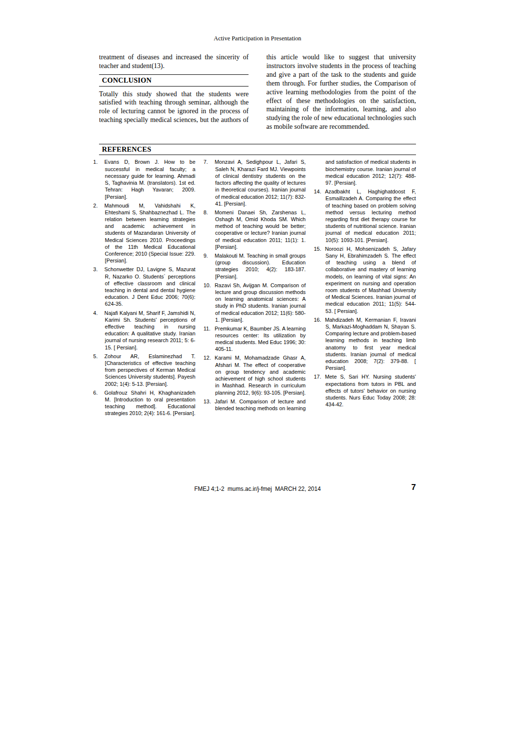Active Participation in Presentation
treatment of diseases and increased the sincerity of teacher and student(13).
CONCLUSION
Totally this study showed that the students were satisfied with teaching through seminar, although the role of lecturing cannot be ignored in the process of teaching specially medical sciences, but the authors of this article would like to suggest that university instructors involve students in the process of teaching and give a part of the task to the students and guide them through. For further studies, the Comparison of active learning methodologies from the point of the effect of these methodologies on the satisfaction, maintaining of the information, learning, and also studying the role of new educational technologies such as mobile software are recommended.
REFERENCES
1. Evans D, Brown J. How to be successful in medical faculty; a necessary guide for learning. Ahmadi S, Taghavinia M. (translators). 1st ed. Tehran: Hagh Yavaran; 2009. [Persian].
2. Mahmoudi M, Vahidshahi K, Ehteshami S, Shahbaznezhad L. The relation between learning strategies and academic achievement in students of Mazandaran University of Medical Sciences 2010. Proceedings of the 11th Medical Educational Conference; 2010 (Special Issue: 229. [Persian].
3. Schonwetter DJ, Lavigne S, Mazurat R, Nazarko O. Students` perceptions of effective classroom and clinical teaching in dental and dental hygiene education. J Dent Educ 2006; 70(6): 624-35.
4. Najafi Kalyani M, Sharif F, Jamshidi N, Karimi Sh. Students' perceptions of effective teaching in nursing education: A qualitative study. Iranian journal of nursing research 2011; 5: 6-15. [ Persian].
5. Zohour AR, Eslaminezhad T. [Characteristics of effective teaching from perspectives of Kerman Medical Sciences University students]. Payesh 2002; 1(4): 5-13. [Persian].
6. Golafrouz Shahri H, Khaghanizadeh M. [Introduction to oral presentation teaching method]. Educational strategies 2010; 2(4): 161-6. [Persian].
7. Monzavi A, Sedighpour L, Jafari S, Saleh N, Kharazi Fard MJ. Viewpoints of clinical dentistry students on the factors affecting the quality of lectures in theoretical courses). Iranian journal of medical education 2012; 11(7): 832-41. [Persian].
8. Momeni Danaei Sh, Zarshenas L, Oshagh M, Omid Khoda SM. Which method of teaching would be better; cooperative or lecture? Iranian journal of medical education 2011; 11(1): 1. [Persian].
9. Malakouti M. Teaching in small groups (group discussion). Education strategies 2010; 4(2): 183-187. [Persian].
10. Razavi Sh, Avijgan M. Comparison of lecture and group discussion methods on learning anatomical sciences: A study in PhD students. Iranian journal of medical education 2012; 11(6): 580-1. [Persian].
11. Premkumar K, Baumber JS. A learning resources center: Its utilization by medical students. Med Educ 1996; 30: 405-11.
12. Karami M, Mohamadzade Ghasr A, Afshari M. The effect of cooperative on group tendency and academic achievement of high school students in Mashhad. Research in curriculum planning 2012, 9(6): 93-105. [Persian].
13. Jafari M. Comparison of lecture and blended teaching methods on learning and satisfaction of medical students in biochemistry course. Iranian journal of medical education 2012; 12(7): 488-97. [Persian].
14. Azadbakht L, Haghighatdoost F, Esmaillzadeh A. Comparing the effect of teaching based on problem solving method versus lecturing method regarding first diet therapy course for students of nutritional science. Iranian journal of medical education 2011; 10(5): 1093-101. [Persian].
15. Noroozi H, Mohsenizadeh S, Jafary Sany H, Ebrahimzadeh S. The effect of teaching using a blend of collaborative and mastery of learning models, on learning of vital signs: An experiment on nursing and operation room students of Mashhad University of Medical Sciences. Iranian journal of medical education 2011; 11(5): 544-53. [ Persian].
16. Mahdizadeh M, Kermanian F, Iravani S, Markazi-Moghaddam N, Shayan S. Comparing lecture and problem-based learning methods in teaching limb anatomy to first year medical students. Iranian journal of medical education 2008; 7(2): 379-88. [ Persian].
17. Mete S, Sari HY. Nursing students' expectations from tutors in PBL and effects of tutors' behavior on nursing students. Nurs Educ Today 2008; 28: 434-42.
FMEJ 4;1-2 mums.ac.ir/j-fmej MARCH 22, 2014
7